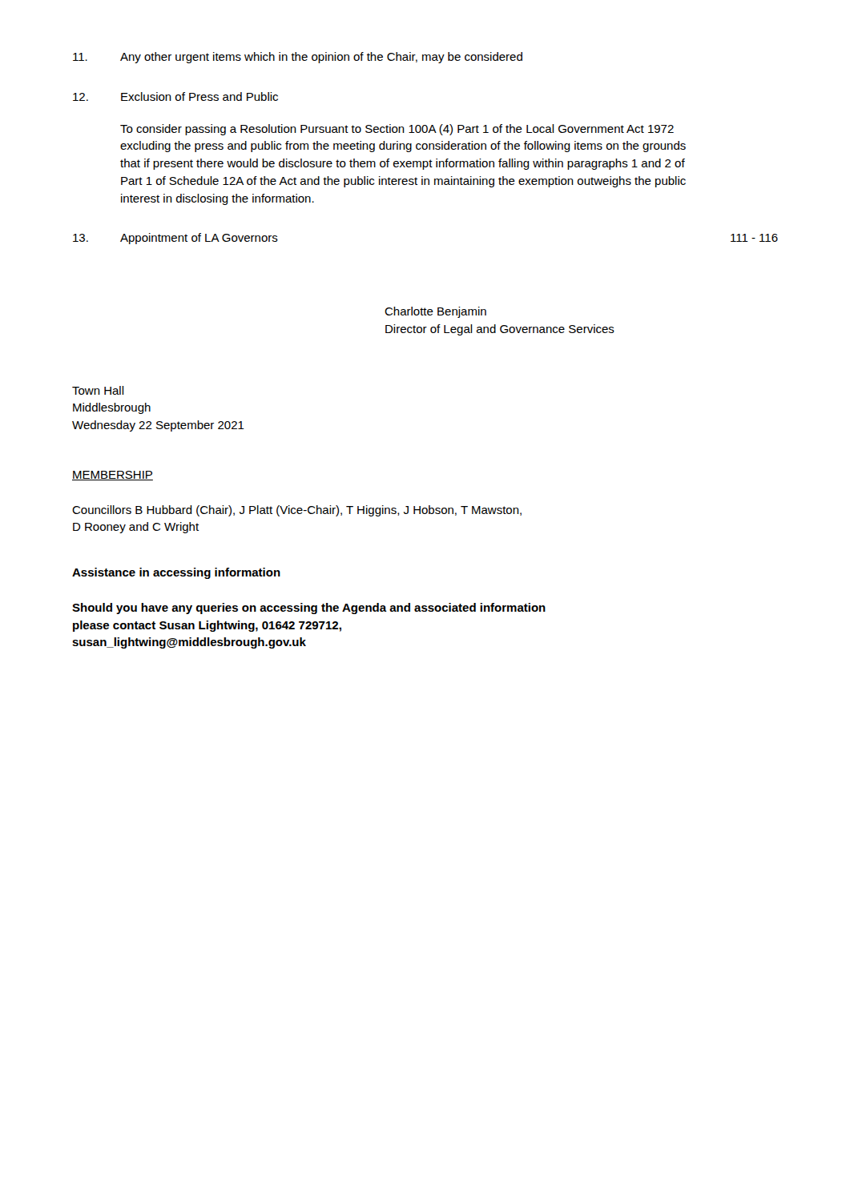11.
Any other urgent items which in the opinion of the Chair, may be considered
12.
Exclusion of Press and Public
To consider passing a Resolution Pursuant to Section 100A (4) Part 1 of the Local Government Act 1972 excluding the press and public from the meeting during consideration of the following items on the grounds that if present there would be disclosure to them of exempt information falling within paragraphs 1 and 2 of Part 1 of Schedule 12A of the Act and the public interest in maintaining the exemption outweighs the public interest in disclosing the information.
13.
Appointment of LA Governors
111 - 116
Charlotte Benjamin
Director of Legal and Governance Services
Town Hall
Middlesbrough
Wednesday 22 September 2021
MEMBERSHIP
Councillors B Hubbard (Chair), J Platt (Vice-Chair), T Higgins, J Hobson, T Mawston,
D Rooney and C Wright
Assistance in accessing information
Should you have any queries on accessing the Agenda and associated information
please contact Susan Lightwing, 01642 729712,
susan_lightwing@middlesbrough.gov.uk